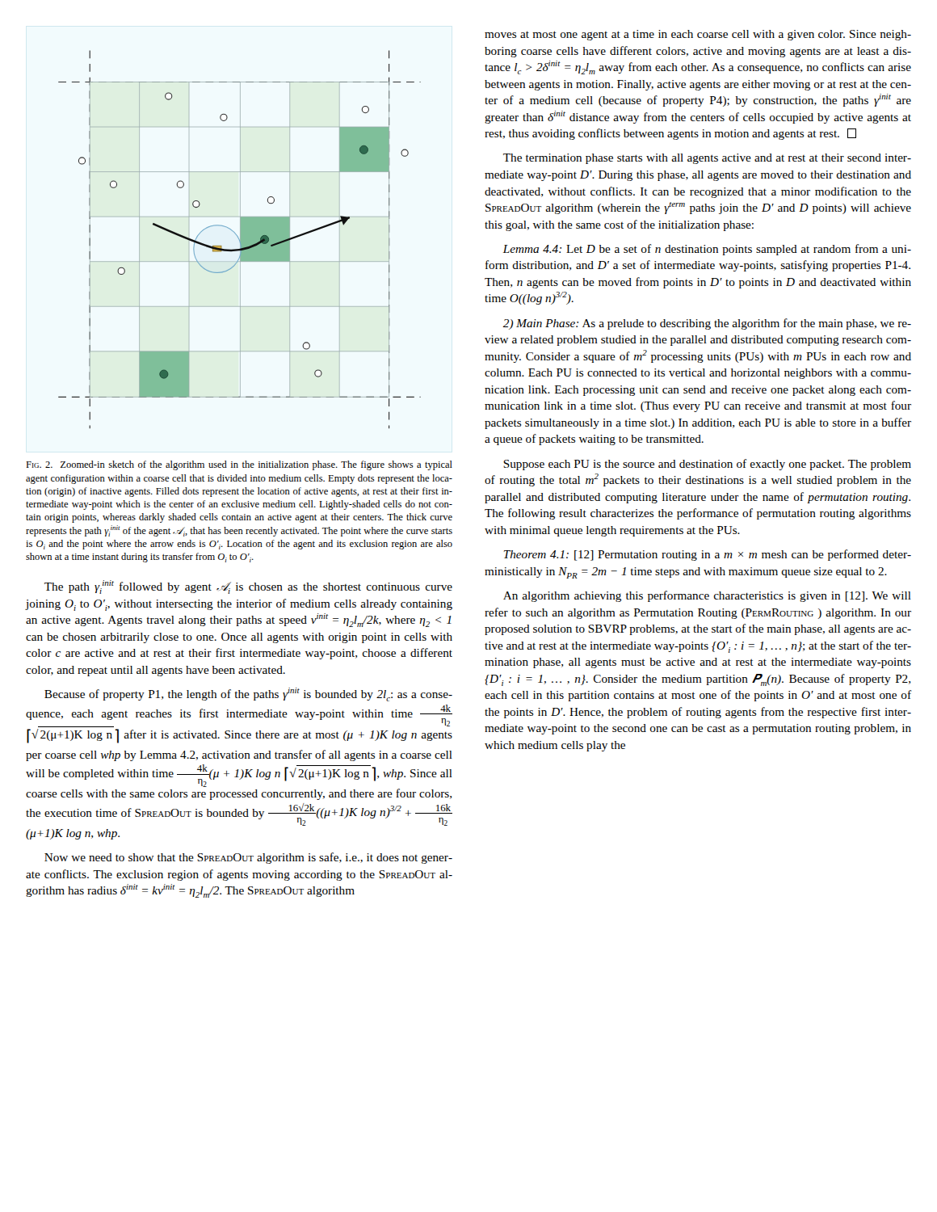Fig. 2. Zoomed-in sketch of the algorithm used in the initialization phase. The figure shows a typical agent configuration within a coarse cell that is divided into medium cells. Empty dots represent the location (origin) of inactive agents. Filled dots represent the location of active agents, at rest at their first intermediate way-point which is the center of an exclusive medium cell. Lightly-shaded cells do not contain origin points, whereas darkly shaded cells contain an active agent at their centers. The thick curve represents the path γiinit of the agent 𝒜i, that has been recently activated. The point where the curve starts is Oi and the point where the arrow ends is O′i. Location of the agent and its exclusion region are also shown at a time instant during its transfer from Oi to O′i.
The path γiinit followed by agent 𝒜i is chosen as the shortest continuous curve joining Oi to O′i, without intersecting the interior of medium cells already containing an active agent. Agents travel along their paths at speed vinit = η2lm/2k, where η2 < 1 can be chosen arbitrarily close to one. Once all agents with origin point in cells with color c are active and at rest at their first intermediate way-point, choose a different color, and repeat until all agents have been activated.
Because of property P1, the length of the paths γinit is bounded by 2lc: as a consequence, each agent reaches its first intermediate way-point within time 4k η2 ⌈√2(μ+1)K log n⌉ after it is activated. Since there are at most (μ + 1)K log n agents per coarse cell whp by Lemma 4.2, activation and transfer of all agents in a coarse cell will be completed within time 4k η2(μ + 1)K log n ⌈√2(μ+1)K log n⌉, whp. Since all coarse cells with the same colors are processed concurrently, and there are four colors, the execution time of SpreadOut is bounded by 16√2k η2((μ+1)K log n)3/2 + 16k η2(μ+1)K log n, whp.
Now we need to show that the SpreadOut algorithm is safe, i.e., it does not generate conflicts. The exclusion region of agents moving according to the SpreadOut algorithm has radius δinit = kvinit = η2lm/2. The SpreadOut algorithm
moves at most one agent at a time in each coarse cell with a given color. Since neighboring coarse cells have different colors, active and moving agents are at least a distance lc > 2δinit = η2lm away from each other. As a consequence, no conflicts can arise between agents in motion. Finally, active agents are either moving or at rest at the center of a medium cell (because of property P4); by construction, the paths γinit are greater than δinit distance away from the centers of cells occupied by active agents at rest, thus avoiding conflicts between agents in motion and agents at rest.
The termination phase starts with all agents active and at rest at their second intermediate way-point D′. During this phase, all agents are moved to their destination and deactivated, without conflicts. It can be recognized that a minor modification to the SpreadOut algorithm (wherein the γterm paths join the D′ and D points) will achieve this goal, with the same cost of the initialization phase:
Lemma 4.4: Let D be a set of n destination points sampled at random from a uniform distribution, and D′ a set of intermediate way-points, satisfying properties P1-4. Then, n agents can be moved from points in D′ to points in D and deactivated within time O((log n)3/2).
2) Main Phase: As a prelude to describing the algorithm for the main phase, we review a related problem studied in the parallel and distributed computing research community. Consider a square of m2 processing units (PUs) with m PUs in each row and column. Each PU is connected to its vertical and horizontal neighbors with a communication link. Each processing unit can send and receive one packet along each communication link in a time slot. (Thus every PU can receive and transmit at most four packets simultaneously in a time slot.) In addition, each PU is able to store in a buffer a queue of packets waiting to be transmitted.
Suppose each PU is the source and destination of exactly one packet. The problem of routing the total m2 packets to their destinations is a well studied problem in the parallel and distributed computing literature under the name of permutation routing. The following result characterizes the performance of permutation routing algorithms with minimal queue length requirements at the PUs.
Theorem 4.1: [12] Permutation routing in a m × m mesh can be performed deterministically in NPR = 2m − 1 time steps and with maximum queue size equal to 2.
An algorithm achieving this performance characteristics is given in [12]. We will refer to such an algorithm as Permutation Routing (PermRouting ) algorithm. In our proposed solution to SBVRP problems, at the start of the main phase, all agents are active and at rest at the intermediate way-points {O′i : i = 1, … , n}; at the start of the termination phase, all agents must be active and at rest at the intermediate way-points {D′i : i = 1, … , n}. Consider the medium partition 𝑷m(n). Because of property P2, each cell in this partition contains at most one of the points in O′ and at most one of the points in D′. Hence, the problem of routing agents from the respective first intermediate way-point to the second one can be cast as a permutation routing problem, in which medium cells play the